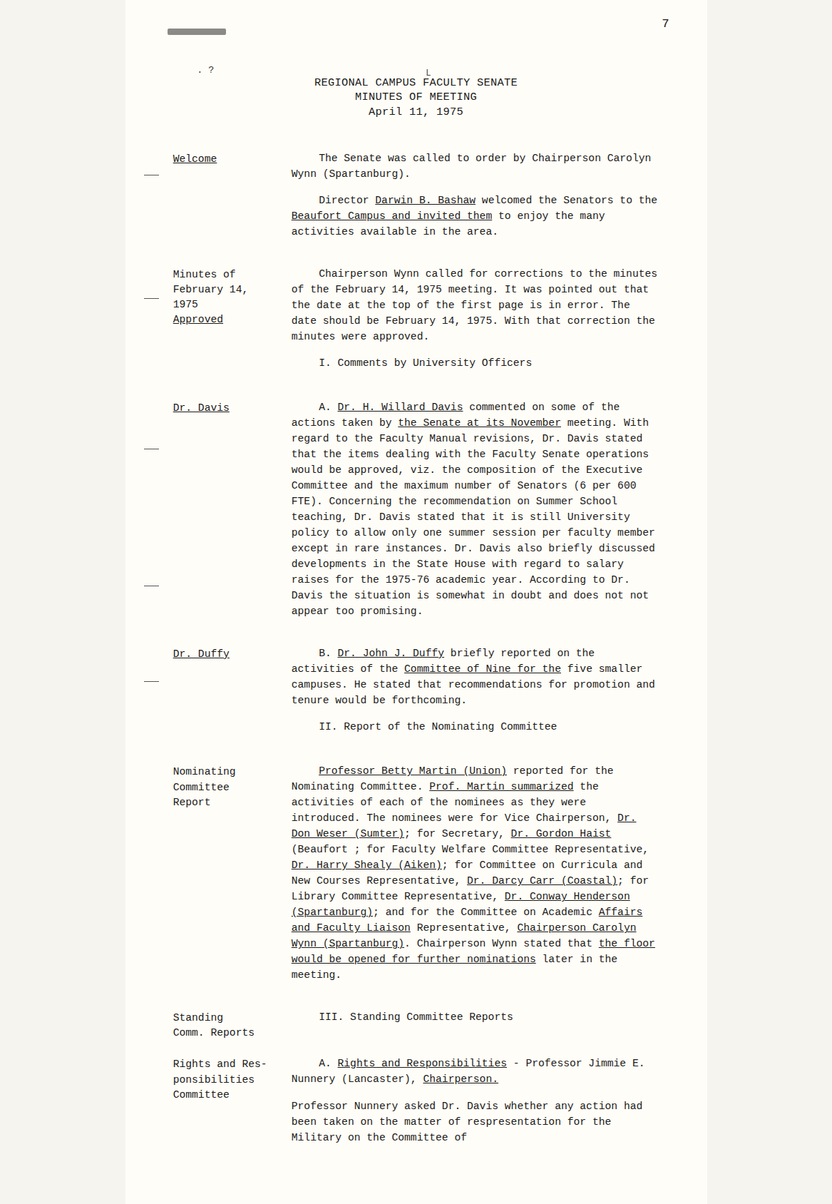7
. ?
REGIONAL CAMPUS FACULTY SENATE
MINUTES OF MEETING
April 11, 1975
Welcome
The Senate was called to order by Chairperson Carolyn Wynn (Spartanburg).
Director Darwin B. Bashaw welcomed the Senators to the Beaufort Campus and invited them to enjoy the many activities available in the area.
Minutes of
February 14, 1975
Approved
Chairperson Wynn called for corrections to the minutes of the February 14, 1975 meeting. It was pointed out that the date at the top of the first page is in error. The date should be February 14, 1975. With that correction the minutes were approved.
I. Comments by University Officers
Dr. Davis
A. Dr. H. Willard Davis commented on some of the actions taken by the Senate at its November meeting. With regard to the Faculty Manual revisions, Dr. Davis stated that the items dealing with the Faculty Senate operations would be approved, viz. the composition of the Executive Committee and the maximum number of Senators (6 per 600 FTE). Concerning the recommendation on Summer School teaching, Dr. Davis stated that it is still University policy to allow only one summer session per faculty member except in rare instances. Dr. Davis also briefly discussed developments in the State House with regard to salary raises for the 1975-76 academic year. According to Dr. Davis the situation is somewhat in doubt and does not not appear too promising.
Dr. Duffy
B. Dr. John J. Duffy briefly reported on the activities of the Committee of Nine for the five smaller campuses. He stated that recommendations for promotion and tenure would be forthcoming.
II. Report of the Nominating Committee
Nominating
Committee
Report
Professor Betty Martin (Union) reported for the Nominating Committee. Prof. Martin summarized the activities of each of the nominees as they were introduced. The nominees were for Vice Chairperson, Dr. Don Weser (Sumter); for Secretary, Dr. Gordon Haist (Beaufort ; for Faculty Welfare Committee Representative, Dr. Harry Shealy (Aiken); for Committee on Curricula and New Courses Representative, Dr. Darcy Carr (Coastal); for Library Committee Representative, Dr. Conway Henderson (Spartanburg); and for the Committee on Academic Affairs and Faculty Liaison Representative, Chairperson Carolyn Wynn (Spartanburg). Chairperson Wynn stated that the floor would be opened for further nominations later in the meeting.
Standing
Comm. Reports
III. Standing Committee Reports
Rights and Res-
ponsibilities
Committee
A. Rights and Responsibilities - Professor Jimmie E. Nunnery (Lancaster), Chairperson.
Professor Nunnery asked Dr. Davis whether any action had been taken on the matter of respresentation for the Military on the Committee of